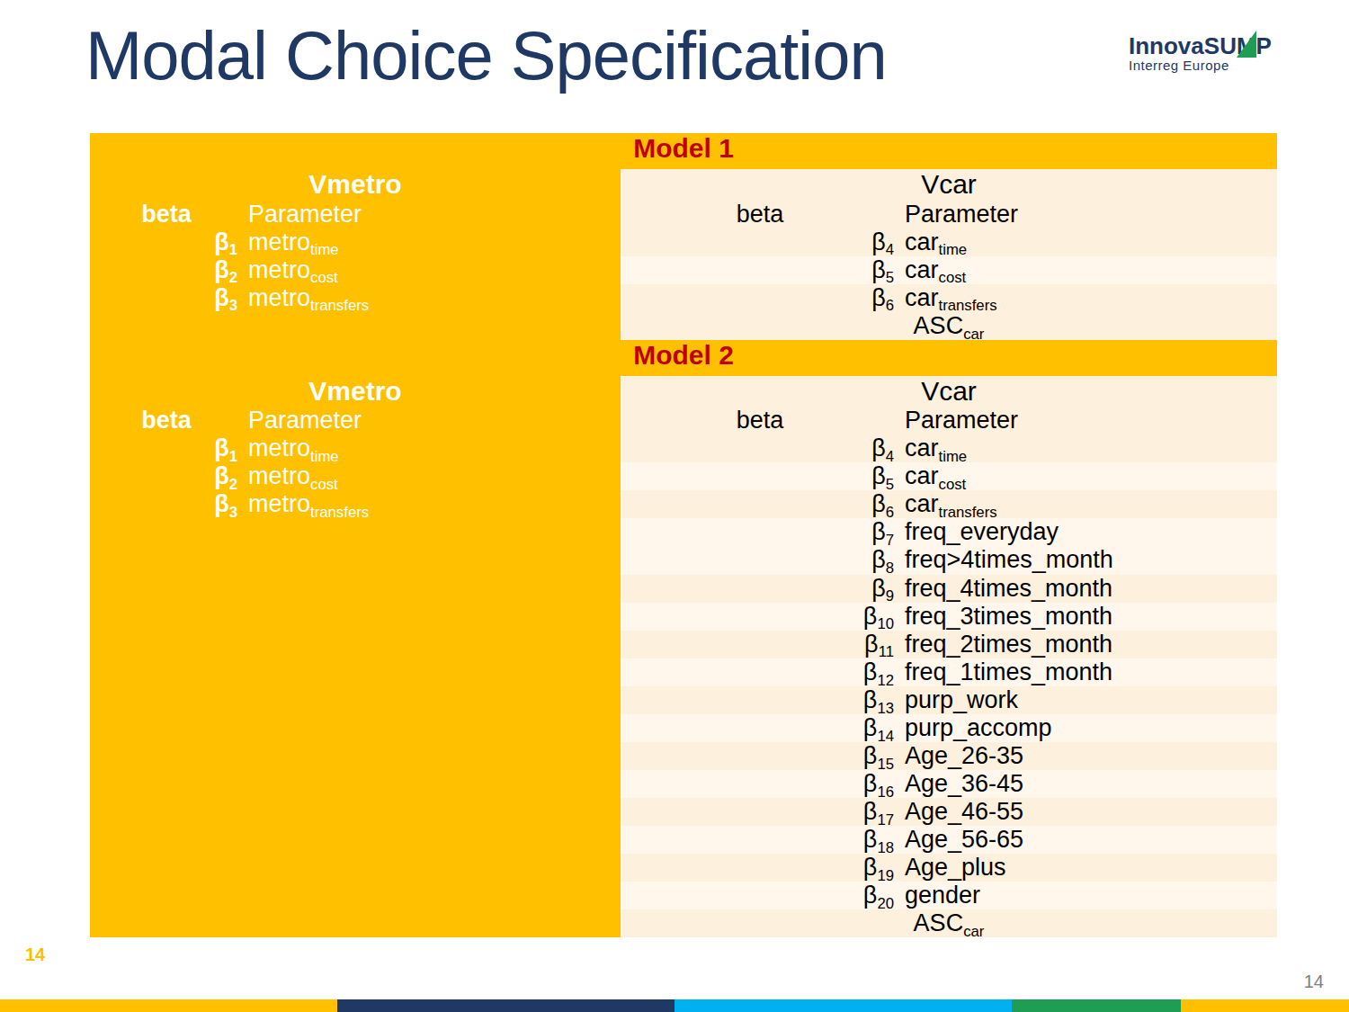Modal Choice Specification
InnovaSUMP
Interreg Europe
| Model 1 |
| Vmetro | Vcar |
| beta | Parameter | beta | Parameter |
| β 1 | metro time | β 4 | car time |
| β 2 | metro cost | β 5 | car cost |
| β 3 | metro transfers | β 6 | car transfers |
| | | ASC car |
| Model 2 |
| Vmetro | Vcar |
| beta | Parameter | beta | Parameter |
| β 1 | metro time | β 4 | car time |
| β 2 | metro cost | β 5 | car cost |
| β 3 | metro transfers | β 6 | car transfers |
| | | β 7 | freq_everyday |
| | | β 8 | freq>4times_month |
| | | β 9 | freq_4times_month |
| | | β 10 | freq_3times_month |
| | | β 11 | freq_2times_month |
| | | β 12 | freq_1times_month |
| | | β 13 | purp_work |
| | | β 14 | purp_accomp |
| | | β 15 | Age_26-35 |
| | | β 16 | Age_36-45 |
| | | β 17 | Age_46-55 |
| | | β 18 | Age_56-65 |
| | | β 19 | Age_plus |
| | | β 20 | gender |
| | | ASC car |
14
14